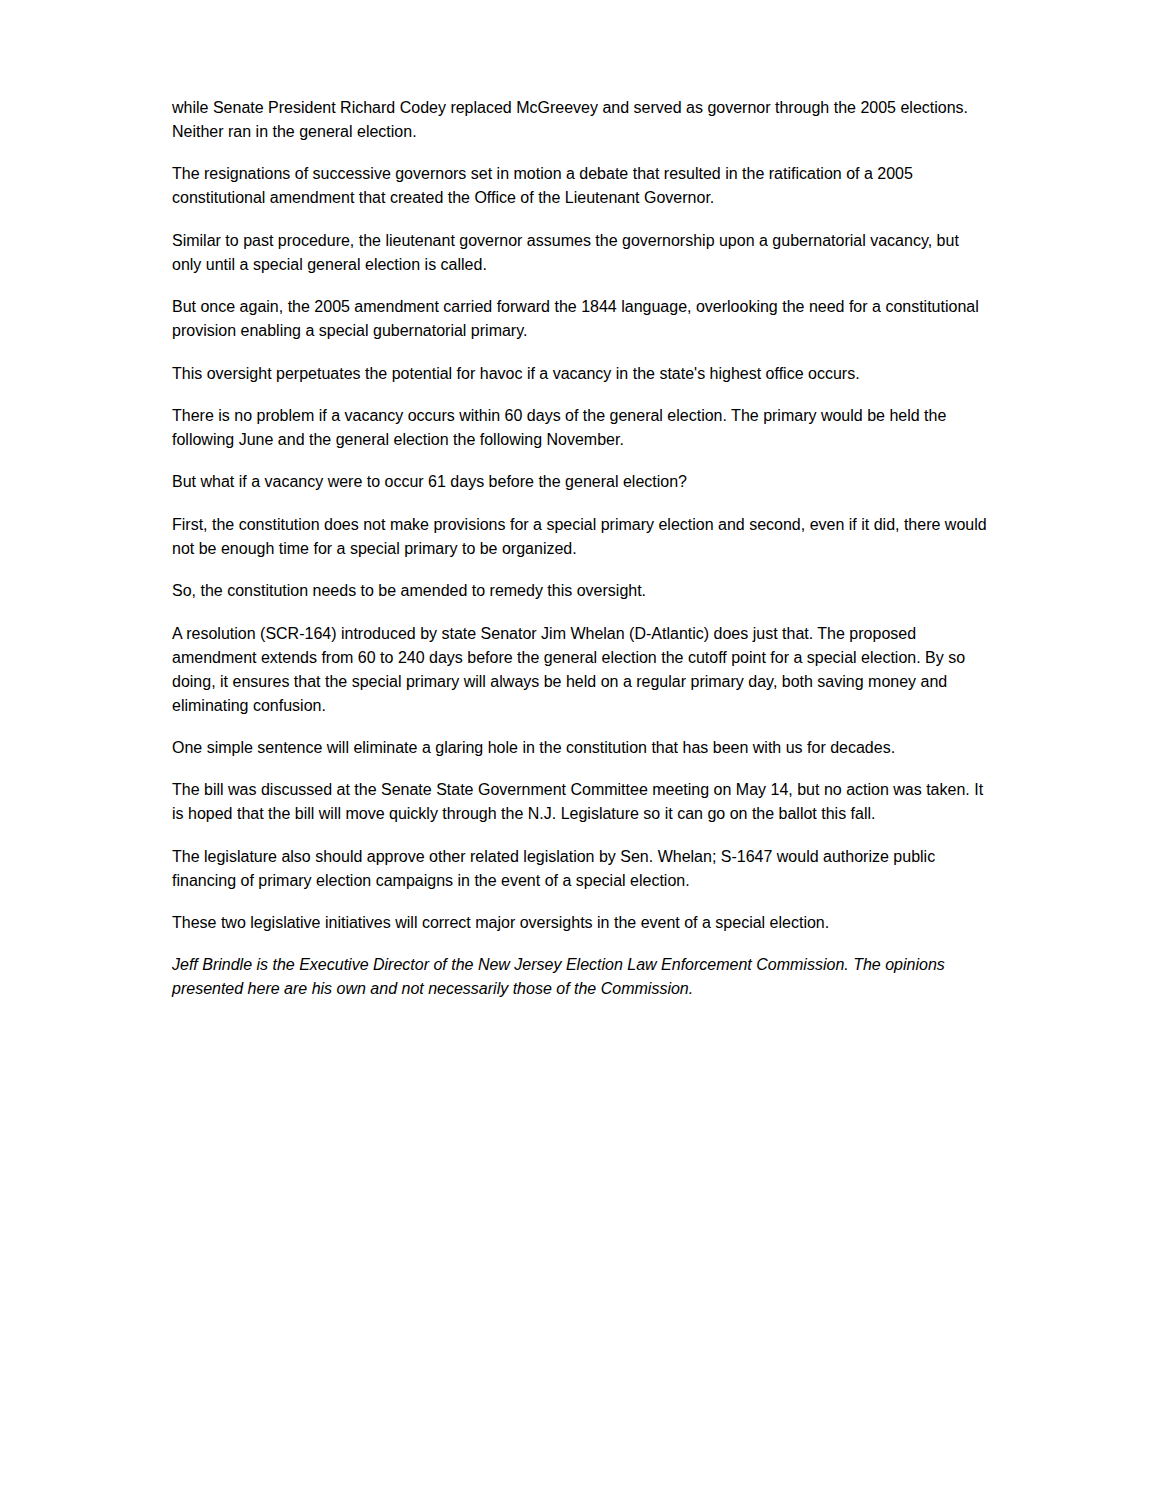while Senate President Richard Codey replaced McGreevey and served as governor through the 2005 elections. Neither ran in the general election.
The resignations of successive governors set in motion a debate that resulted in the ratification of a 2005 constitutional amendment that created the Office of the Lieutenant Governor.
Similar to past procedure, the lieutenant governor assumes the governorship upon a gubernatorial vacancy, but only until a special general election is called.
But once again, the 2005 amendment carried forward the 1844 language, overlooking the need for a constitutional provision enabling a special gubernatorial primary.
This oversight perpetuates the potential for havoc if a vacancy in the state's highest office occurs.
There is no problem if a vacancy occurs within 60 days of the general election. The primary would be held the following June and the general election the following November.
But what if a vacancy were to occur 61 days before the general election?
First, the constitution does not make provisions for a special primary election and second, even if it did, there would not be enough time for a special primary to be organized.
So, the constitution needs to be amended to remedy this oversight.
A resolution (SCR-164) introduced by state Senator Jim Whelan (D-Atlantic) does just that. The proposed amendment extends from 60 to 240 days before the general election the cutoff point for a special election. By so doing, it ensures that the special primary will always be held on a regular primary day, both saving money and eliminating confusion.
One simple sentence will eliminate a glaring hole in the constitution that has been with us for decades.
The bill was discussed at the Senate State Government Committee meeting on May 14, but no action was taken. It is hoped that the bill will move quickly through the N.J. Legislature so it can go on the ballot this fall.
The legislature also should approve other related legislation by Sen. Whelan; S-1647 would authorize public financing of primary election campaigns in the event of a special election.
These two legislative initiatives will correct major oversights in the event of a special election.
Jeff Brindle is the Executive Director of the New Jersey Election Law Enforcement Commission. The opinions presented here are his own and not necessarily those of the Commission.